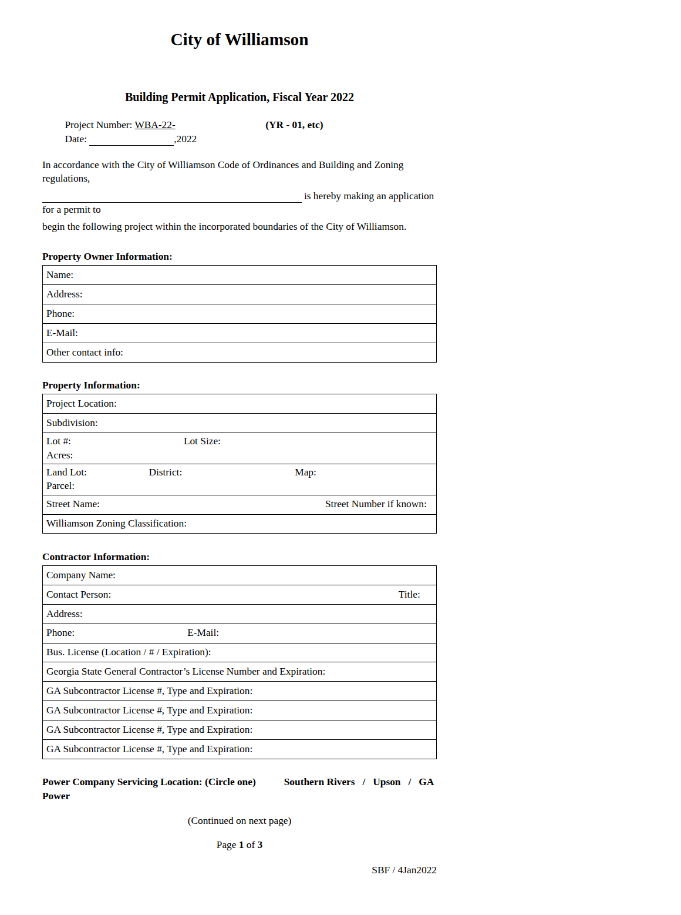City of Williamson
Building Permit Application, Fiscal Year 2022
Project Number: WBA-22- (YR - 01, etc) Date: ,2022
In accordance with the City of Williamson Code of Ordinances and Building and Zoning regulations,
is hereby making an application for a permit to
begin the following project within the incorporated boundaries of the City of Williamson.
Property Owner Information:
| Name: |
| Address: |
| Phone: |
| E-Mail: |
| Other contact info: |
Property Information:
| Project Location: |
| Subdivision: |
| Lot #: Lot Size: Acres: |
| Land Lot: District: Map: Parcel: |
| Street Name: Street Number if known: |
| Williamson Zoning Classification: |
Contractor Information:
| Company Name: |
| Contact Person: Title: |
| Address: |
| Phone: E-Mail: |
| Bus. License (Location / # / Expiration): |
| Georgia State General Contractor’s License Number and Expiration: |
| GA Subcontractor License #, Type and Expiration: |
| GA Subcontractor License #, Type and Expiration: |
| GA Subcontractor License #, Type and Expiration: |
| GA Subcontractor License #, Type and Expiration: |
Power Company Servicing Location: (Circle one)Southern Rivers / Upson / GA Power
(Continued on next page)
Page 1 of 3
SBF / 4Jan2022